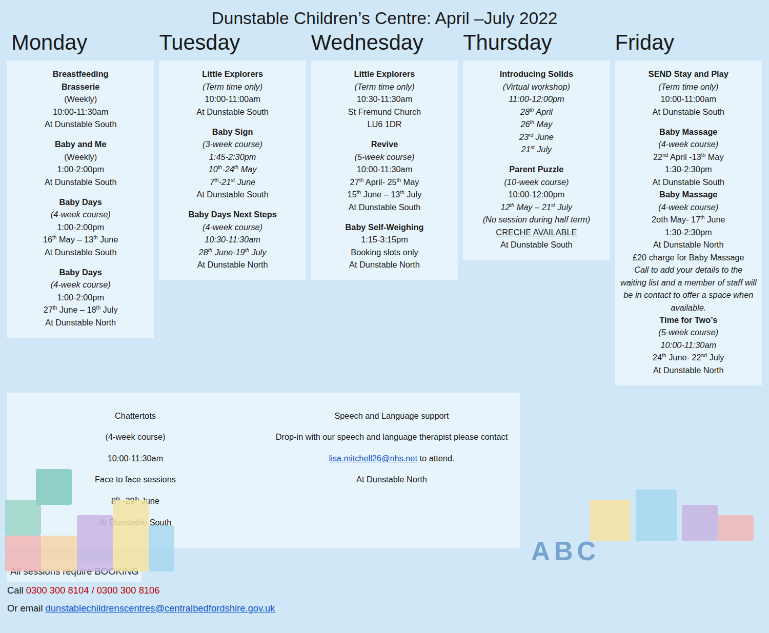Dunstable Children’s Centre: April –July 2022
Monday
Breastfeeding
Brasserie
(Weekly)
10:00-11:30am
At Dunstable South
Baby and Me
(Weekly)
1:00-2:00pm
At Dunstable South
Baby Days
(4-week course)
1:00-2:00pm
16th May – 13th June
At Dunstable South
Baby Days
(4-week course)
1:00-2:00pm
27th June – 18th July
At Dunstable North
Tuesday
Little Explorers
(Term time only)
10:00-11:00am
At Dunstable South
Baby Sign
(3-week course)
1:45-2:30pm
10th-24th May
7th-21st June
At Dunstable South
Baby Days Next Steps
(4-week course)
10:30-11:30am
28th June-19th July
At Dunstable North
Wednesday
Little Explorers
(Term time only)
10:30-11:30am
St Fremund Church
LU6 1DR
Revive
(5-week course)
10:00-11:30am
27th April- 25th May
15th June – 13th July
At Dunstable South
Baby Self-Weighing
1:15-3:15pm
Booking slots only
At Dunstable North
Thursday
Introducing Solids
(Virtual workshop)
11:00-12:00pm
28th April
26th May
23rd June
21st July
Parent Puzzle
(10-week course)
10:00-12:00pm
12th May – 21st July
(No session during half term)
CRECHE AVAILABLE
At Dunstable South
Friday
SEND Stay and Play
(Term time only)
10:00-11:00am
At Dunstable South
Baby Massage
(4-week course)
22nd April -13th May
1:30-2:30pm
At Dunstable South
Baby Massage
(4-week course)
2oth May- 17th June
1:30-2:30pm
At Dunstable North
£20 charge for Baby Massage
Call to add your details to the waiting list and a member of staff will be in contact to offer a space when available.
Time for Two’s
(5-week course)
10:00-11:30am
24th June- 22nd July
At Dunstable North
Chattertots
(4-week course)
10:00-11:30am
Face to face sessions
8th -29th June
At Dunstable South
Speech and Language support
Drop-in with our speech and language therapist please contact
lisa.mitchell26@nhs.net to attend.
At Dunstable North
All sessions require BOOKING
Call 0300 300 8104 / 0300 300 8106
Or email dunstablechildrenscentres@centralbedfordshire.gov.uk
ABC